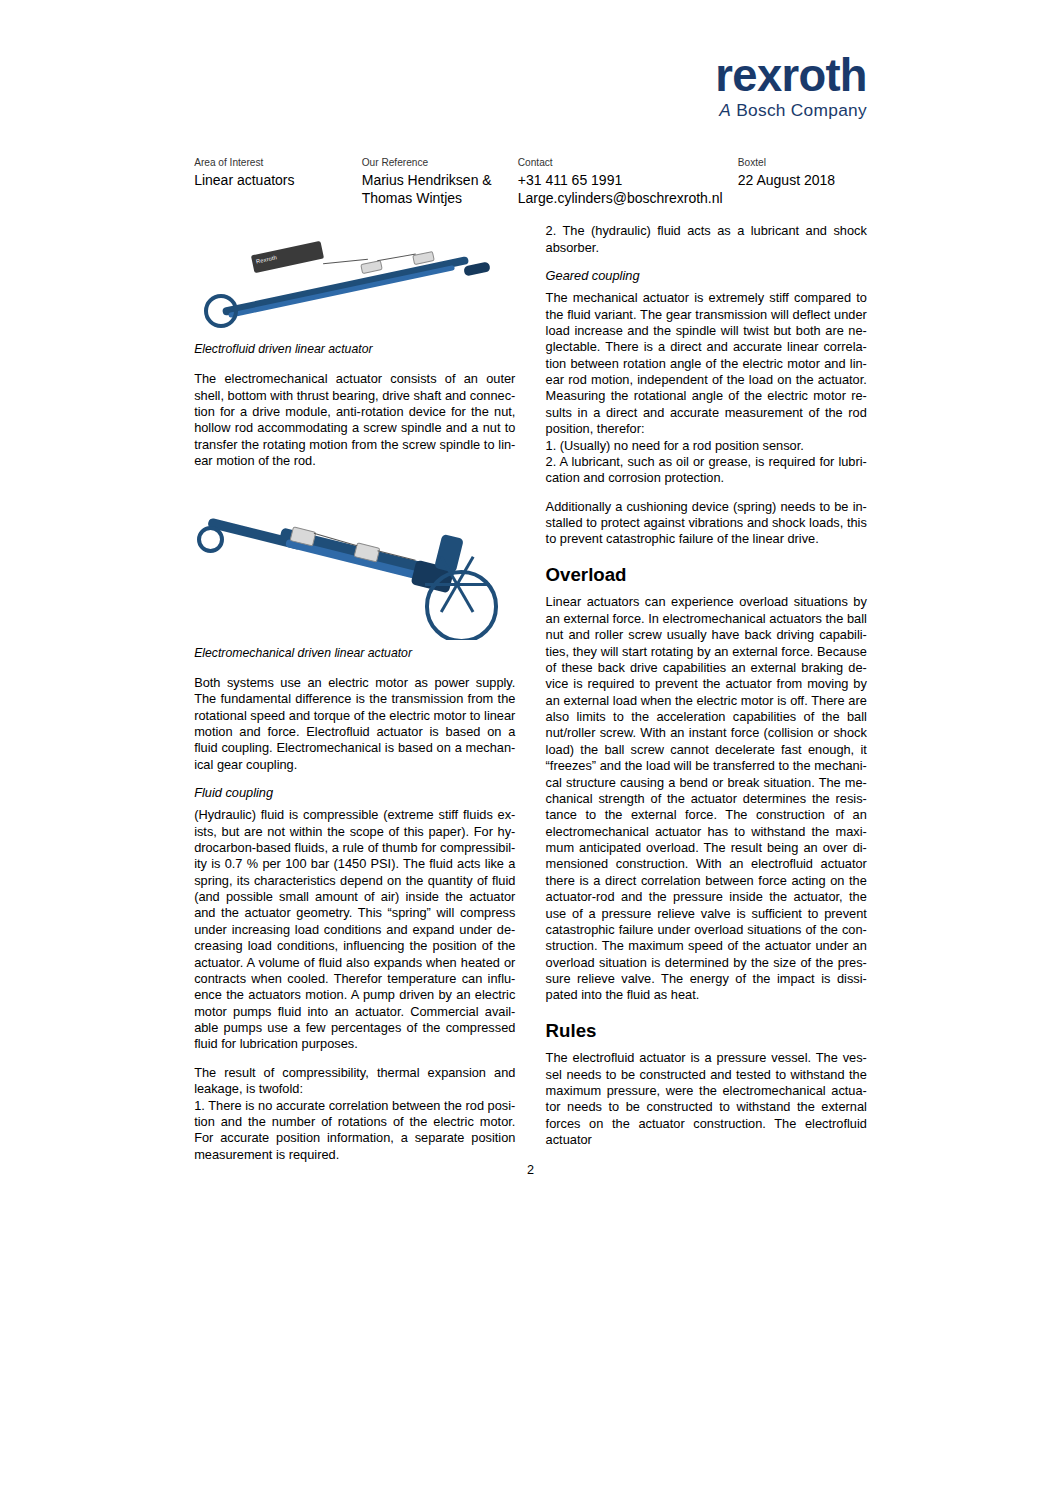rexroth
A Bosch Company
| Area of Interest Linear actuators | Our Reference Marius Hendriksen & Thomas Wintjes | Contact +31 411 65 1991 Large.cylinders@boschrexroth.nl | Boxtel 22 August 2018 |
Rexroth
Electrofluid driven linear actuator
The electromechanical actuator consists of an outer shell, bottom with thrust bearing, drive shaft and connection for a drive module, anti-rotation device for the nut, hollow rod accommodating a screw spindle and a nut to transfer the rotating motion from the screw spindle to linear motion of the rod.
Electromechanical driven linear actuator
Both systems use an electric motor as power supply. The fundamental difference is the transmission from the rotational speed and torque of the electric motor to linear motion and force. Electrofluid actuator is based on a fluid coupling. Electromechanical is based on a mechanical gear coupling.
Fluid coupling
(Hydraulic) fluid is compressible (extreme stiff fluids exists, but are not within the scope of this paper). For hydrocarbon-based fluids, a rule of thumb for compressibility is 0.7 % per 100 bar (1450 PSI). The fluid acts like a spring, its characteristics depend on the quantity of fluid (and possible small amount of air) inside the actuator and the actuator geometry. This “spring” will compress under increasing load conditions and expand under decreasing load conditions, influencing the position of the actuator. A volume of fluid also expands when heated or contracts when cooled. Therefor temperature can influence the actuators motion. A pump driven by an electric motor pumps fluid into an actuator. Commercial available pumps use a few percentages of the compressed fluid for lubrication purposes.
The result of compressibility, thermal expansion and leakage, is twofold:
1. There is no accurate correlation between the rod position and the number of rotations of the electric motor. For accurate position information, a separate position measurement is required.
2. The (hydraulic) fluid acts as a lubricant and shock absorber.
Geared coupling
The mechanical actuator is extremely stiff compared to the fluid variant. The gear transmission will deflect under load increase and the spindle will twist but both are neglectable. There is a direct and accurate linear correlation between rotation angle of the electric motor and linear rod motion, independent of the load on the actuator. Measuring the rotational angle of the electric motor results in a direct and accurate measurement of the rod position, therefor:
1. (Usually) no need for a rod position sensor.
2. A lubricant, such as oil or grease, is required for lubrication and corrosion protection.
Additionally a cushioning device (spring) needs to be installed to protect against vibrations and shock loads, this to prevent catastrophic failure of the linear drive.
Overload
Linear actuators can experience overload situations by an external force. In electromechanical actuators the ball nut and roller screw usually have back driving capabilities, they will start rotating by an external force. Because of these back drive capabilities an external braking device is required to prevent the actuator from moving by an external load when the electric motor is off. There are also limits to the acceleration capabilities of the ball nut/roller screw. With an instant force (collision or shock load) the ball screw cannot decelerate fast enough, it “freezes” and the load will be transferred to the mechanical structure causing a bend or break situation. The mechanical strength of the actuator determines the resistance to the external force. The construction of an electromechanical actuator has to withstand the maximum anticipated overload. The result being an over dimensioned construction. With an electrofluid actuator there is a direct correlation between force acting on the actuator-rod and the pressure inside the actuator, the use of a pressure relieve valve is sufficient to prevent catastrophic failure under overload situations of the construction. The maximum speed of the actuator under an overload situation is determined by the size of the pressure relieve valve. The energy of the impact is dissipated into the fluid as heat.
Rules
The electrofluid actuator is a pressure vessel. The vessel needs to be constructed and tested to withstand the maximum pressure, were the electromechanical actuator needs to be constructed to withstand the external forces on the actuator construction. The electrofluid actuator
2